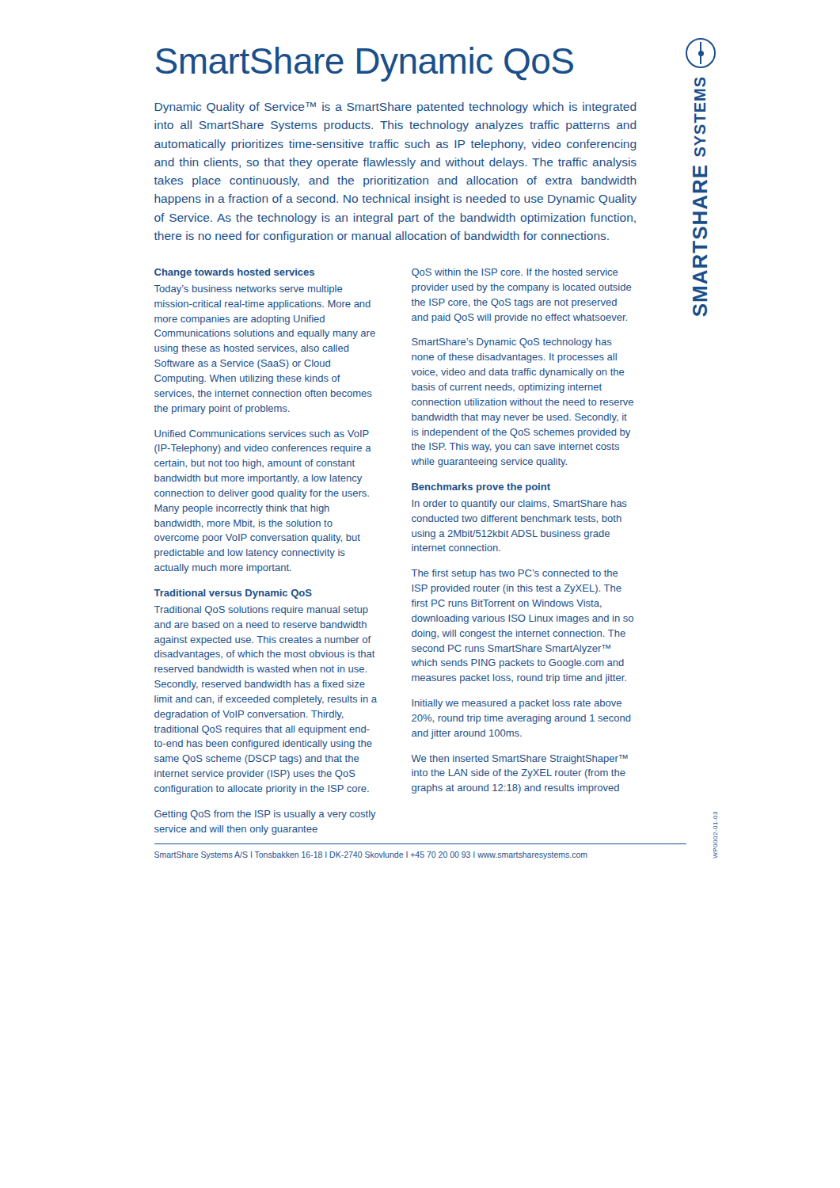SMARTSHARE SYSTEMS
SmartShare Dynamic QoS
Dynamic Quality of Service™ is a SmartShare patented technology which is integrated into all SmartShare Systems products. This technology analyzes traffic patterns and automatically prioritizes time-sensitive traffic such as IP telephony, video conferencing and thin clients, so that they operate flawlessly and without delays. The traffic analysis takes place continuously, and the prioritization and allocation of extra bandwidth happens in a fraction of a second. No technical insight is needed to use Dynamic Quality of Service. As the technology is an integral part of the bandwidth optimization function, there is no need for configuration or manual allocation of bandwidth for connections.
Change towards hosted services
Today’s business networks serve multiple mission-critical real-time applications. More and more companies are adopting Unified Communications solutions and equally many are using these as hosted services, also called Software as a Service (SaaS) or Cloud Computing. When utilizing these kinds of services, the internet connection often becomes the primary point of problems.
Unified Communications services such as VoIP (IP-Telephony) and video conferences require a certain, but not too high, amount of constant bandwidth but more importantly, a low latency connection to deliver good quality for the users. Many people incorrectly think that high bandwidth, more Mbit, is the solution to overcome poor VoIP conversation quality, but predictable and low latency connectivity is actually much more important.
Traditional versus Dynamic QoS
Traditional QoS solutions require manual setup and are based on a need to reserve bandwidth against expected use. This creates a number of disadvantages, of which the most obvious is that reserved bandwidth is wasted when not in use. Secondly, reserved bandwidth has a fixed size limit and can, if exceeded completely, results in a degradation of VoIP conversation. Thirdly, traditional QoS requires that all equipment end-to-end has been configured identically using the same QoS scheme (DSCP tags) and that the internet service provider (ISP) uses the QoS configuration to allocate priority in the ISP core.
Getting QoS from the ISP is usually a very costly service and will then only guarantee
QoS within the ISP core. If the hosted service provider used by the company is located outside the ISP core, the QoS tags are not preserved and paid QoS will provide no effect whatsoever.
SmartShare’s Dynamic QoS technology has none of these disadvantages. It processes all voice, video and data traffic dynamically on the basis of current needs, optimizing internet connection utilization without the need to reserve bandwidth that may never be used. Secondly, it is independent of the QoS schemes provided by the ISP. This way, you can save internet costs while guaranteeing service quality.
Benchmarks prove the point
In order to quantify our claims, SmartShare has conducted two different benchmark tests, both using a 2Mbit/512kbit ADSL business grade internet connection.
The first setup has two PC’s connected to the ISP provided router (in this test a ZyXEL). The first PC runs BitTorrent on Windows Vista, downloading various ISO Linux images and in so doing, will congest the internet connection. The second PC runs SmartShare SmartAlyzer™ which sends PING packets to Google.com and measures packet loss, round trip time and jitter.
Initially we measured a packet loss rate above 20%, round trip time averaging around 1 second and jitter around 100ms.
We then inserted SmartShare StraightShaper™ into the LAN side of the ZyXEL router (from the graphs at around 12:18) and results improved
SmartShare Systems A/S I Tonsbakken 16-18 I DK-2740 Skovlunde I +45 70 20 00 93 I www.smartsharesystems.com
WP0002-01-03